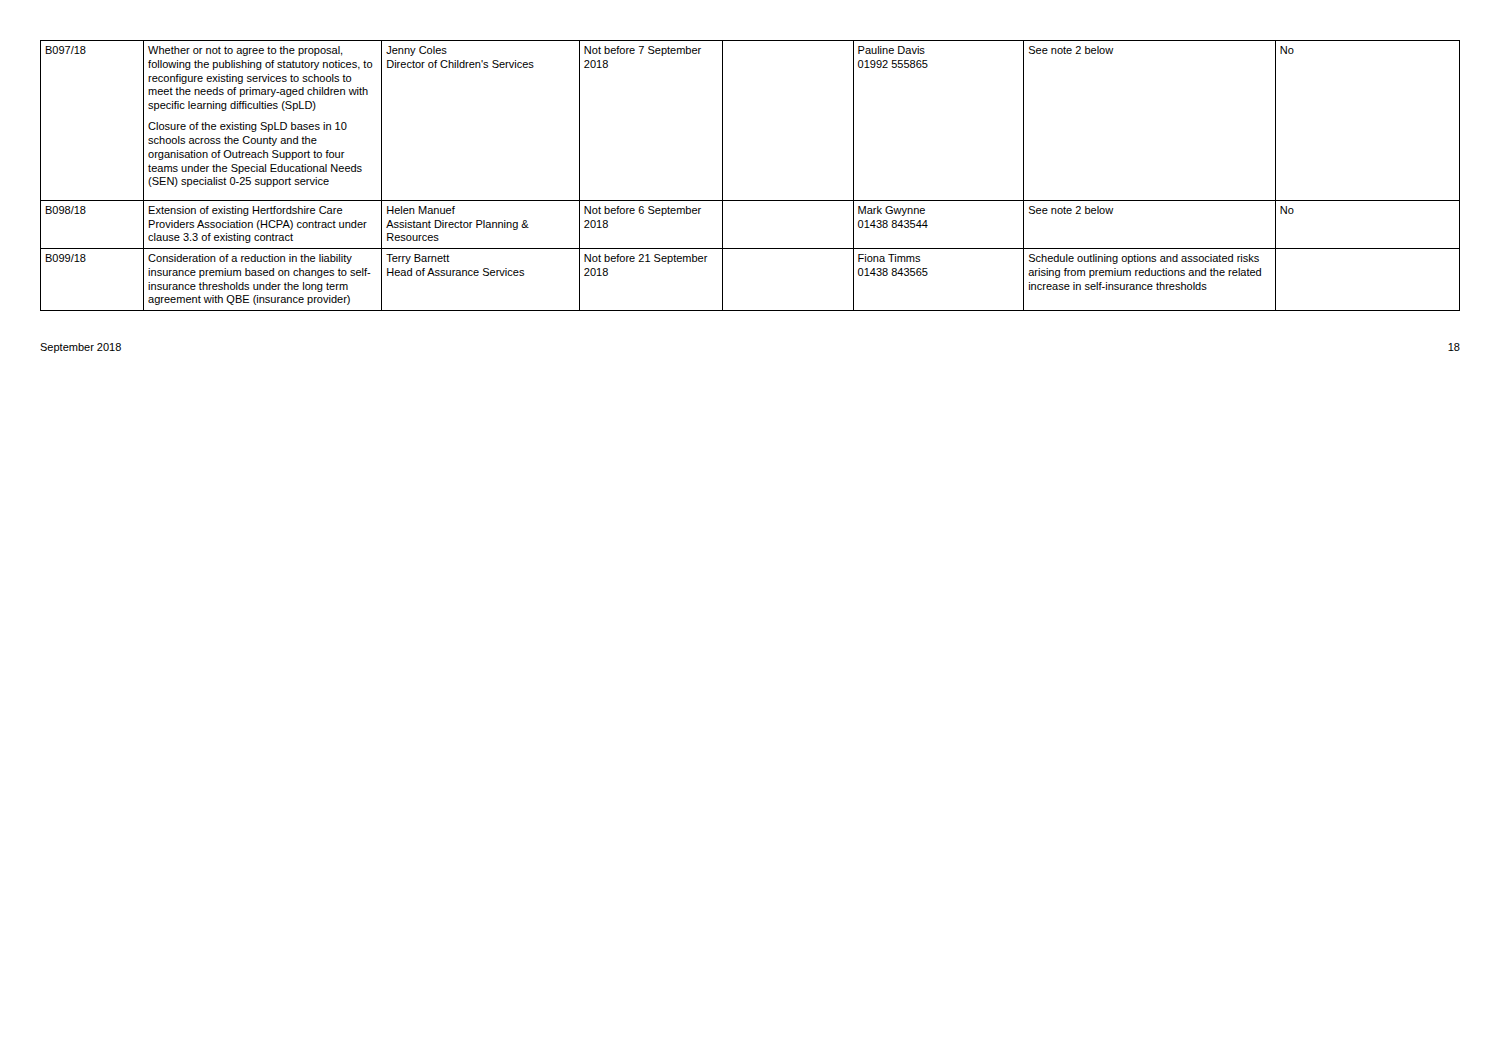| B097/18 | Whether or not to agree to the proposal, following the publishing of statutory notices, to reconfigure existing services to schools to meet the needs of primary-aged children with specific learning difficulties (SpLD) Closure of the existing SpLD bases in 10 schools across the County and the organisation of Outreach Support to four teams under the Special Educational Needs (SEN) specialist 0-25 support service | Jenny Coles Director of Children's Services | Not before 7 September 2018 | | Pauline Davis 01992 555865 | See note 2 below | No |
| B098/18 | Extension of existing Hertfordshire Care Providers Association (HCPA) contract under clause 3.3 of existing contract | Helen Manuef Assistant Director Planning & Resources | Not before 6 September 2018 | | Mark Gwynne 01438 843544 | See note 2 below | No |
| B099/18 | Consideration of a reduction in the liability insurance premium based on changes to self-insurance thresholds under the long term agreement with QBE (insurance provider) | Terry Barnett Head of Assurance Services | Not before 21 September 2018 | | Fiona Timms 01438 843565 | Schedule outlining options and associated risks arising from premium reductions and the related increase in self-insurance thresholds | |
September 2018 18